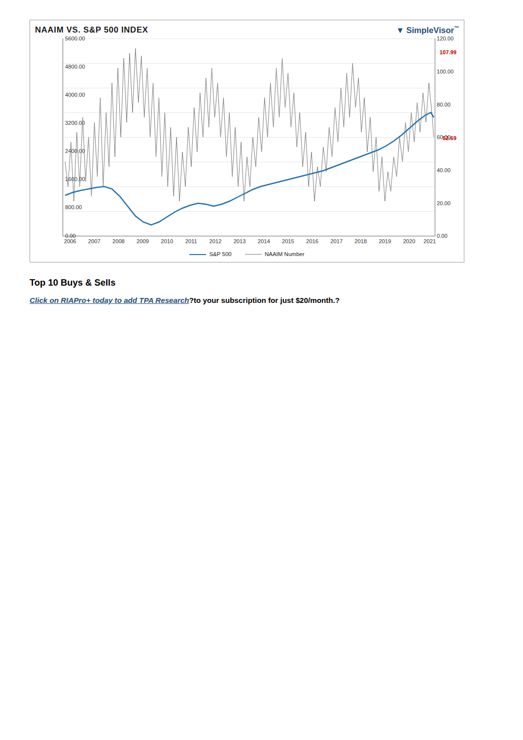NAAIM VS. S&P 500 INDEX
▼SimpleVisor™
5600.00 4800.00 4000.00 3200.00 2400.00 1600.00 800.00 0.00
120.00 100.00 80.00 60.00 40.00 20.00 0.00
107.99
52.69
2006 2007 2008 2009 2010 2011 2012 2013 2014 2015 2016 2017 2018 2019 2020 2021
S&P 500 NAAIM Number
Top 10 Buys & Sells
Click on RIAPro+ today to add TPA Research?to your subscription for just $20/month.?